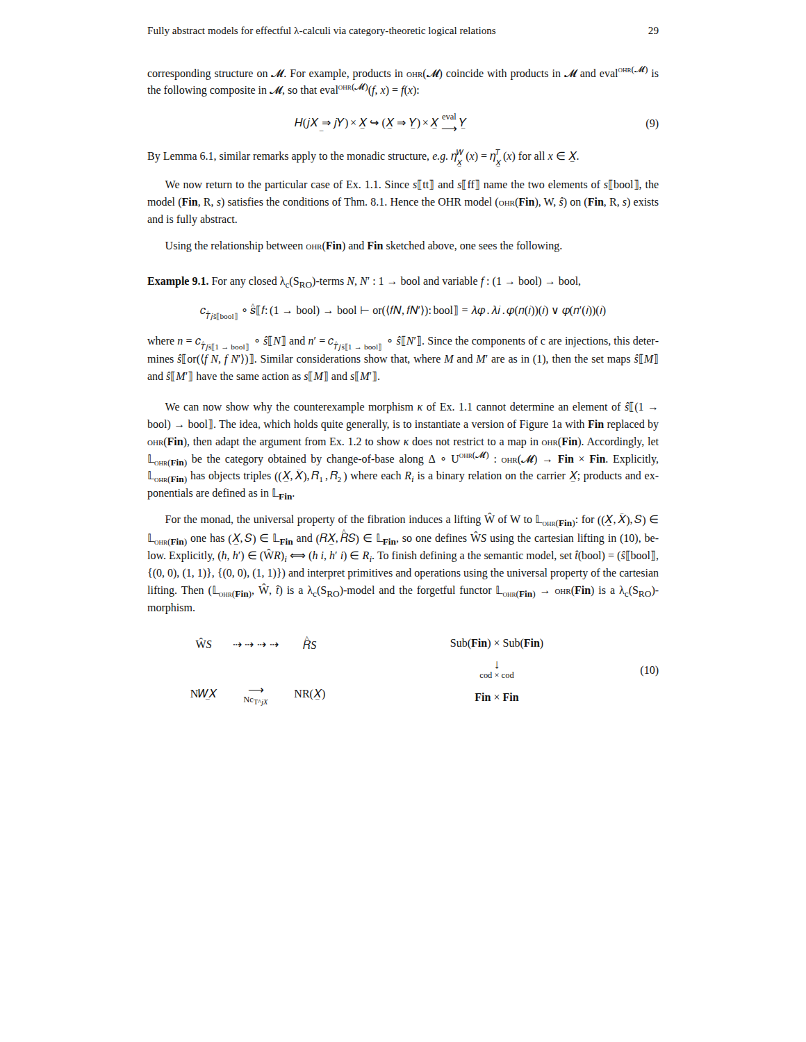Fully abstract models for effectful λ-calculi via category-theoretic logical relations 29
corresponding structure on 𝓜. For example, products in ohr(𝓜) coincide with products in 𝓜 and evalohr(𝓜) is the following composite in 𝓜, so that evalohr(𝓜)(f, x) = f(x):
H(jX⇒jY)_ × X_ ↪ (X_⇒Y_) × X_ eval⟶ Y_
(9)
By Lemma 6.1, similar remarks apply to the monadic structure, e.g. ηX_W(x) = ηX_T(x) for all x ∈ X_.
We now return to the particular case of Ex. 1.1. Since s⟦tt⟧ and s⟦ff⟧ name the two elements of s⟦bool⟧, the model (Fin, R, s) satisfies the conditions of Thm. 8.1. Hence the OHR model (ohr(Fin), W, ŝ) on (Fin, R, s) exists and is fully abstract.
Using the relationship between ohr(Fin) and Fin sketched above, one sees the following.
Example 9.1. For any closed λc(SRO)-terms N, N′ : 1 → bool and variable f : (1 → bool) → bool,
cT^jŝ⟦bool⟧ ∘ s^ ⟦f:(1→bool)→bool⊢or(⟨fN,fN′⟩):bool⟧ = λφ.λi.φ(n(i))(i)∨φ(n′(i))(i)
where n = cT^jŝ⟦1→bool⟧ ∘ ŝ⟦N⟧ and n′ = cT^jŝ⟦1→bool⟧ ∘ ŝ⟦N′⟧. Since the components of c are injections, this determines ŝ⟦or(⟨f N, f N′⟩)⟧. Similar considerations show that, where M and M′ are as in (1), then the set maps ŝ⟦M⟧ and ŝ⟦M′⟧ have the same action as s⟦M⟧ and s⟦M′⟧.
We can now show why the counterexample morphism κ of Ex. 1.1 cannot determine an element of ŝ⟦(1 → bool) → bool⟧. The idea, which holds quite generally, is to instantiate a version of Figure 1a with Fin replaced by ohr(Fin), then adapt the argument from Ex. 1.2 to show κ does not restrict to a map in ohr(Fin). Accordingly, let 𝕃ohr(Fin) be the category obtained by change-of-base along Δ ∘ Uohr(𝓜) : ohr(𝓜) → Fin × Fin. Explicitly, 𝕃ohr(Fin) has objects triples ((X_,X‾),R1,R2) where each Ri is a binary relation on the carrier X_; products and exponentials are defined as in 𝕃Fin.
For the monad, the universal property of the fibration induces a lifting Ŵ of W to 𝕃ohr(Fin): for ((X_,X‾),S) ∈ 𝕃ohr(Fin) one has (X_,S) ∈ 𝕃Fin and (RX_,R^S) ∈ 𝕃Fin, so one defines ŴS using the cartesian lifting in (10), below. Explicitly, (h, h′) ∈ (ŴR)i ⟺ (h i, h′ i) ∈ Ri. To finish defining a the semantic model, set t̂(bool) = (ŝ⟦bool⟧, {(0, 0), (1, 1)}, {(0, 0), (1, 1)}) and interpret primitives and operations using the universal property of the cartesian lifting. Then (𝕃ohr(Fin), Ŵ, t̂) is a λc(SRO)-model and the forgetful functor 𝕃ohr(Fin) → ohr(Fin) is a λc(SRO)-morphism.
| Ŵ S | ⇢ ⇢ ⇢ ⇢ | R ^ S |
| N W X _ | ⟶ Nc T ^ jX | NR( X _ ) |
| Sub( Fin ) × Sub( Fin ) |
| ↓ cod × cod |
| Fin × Fin |
(10)